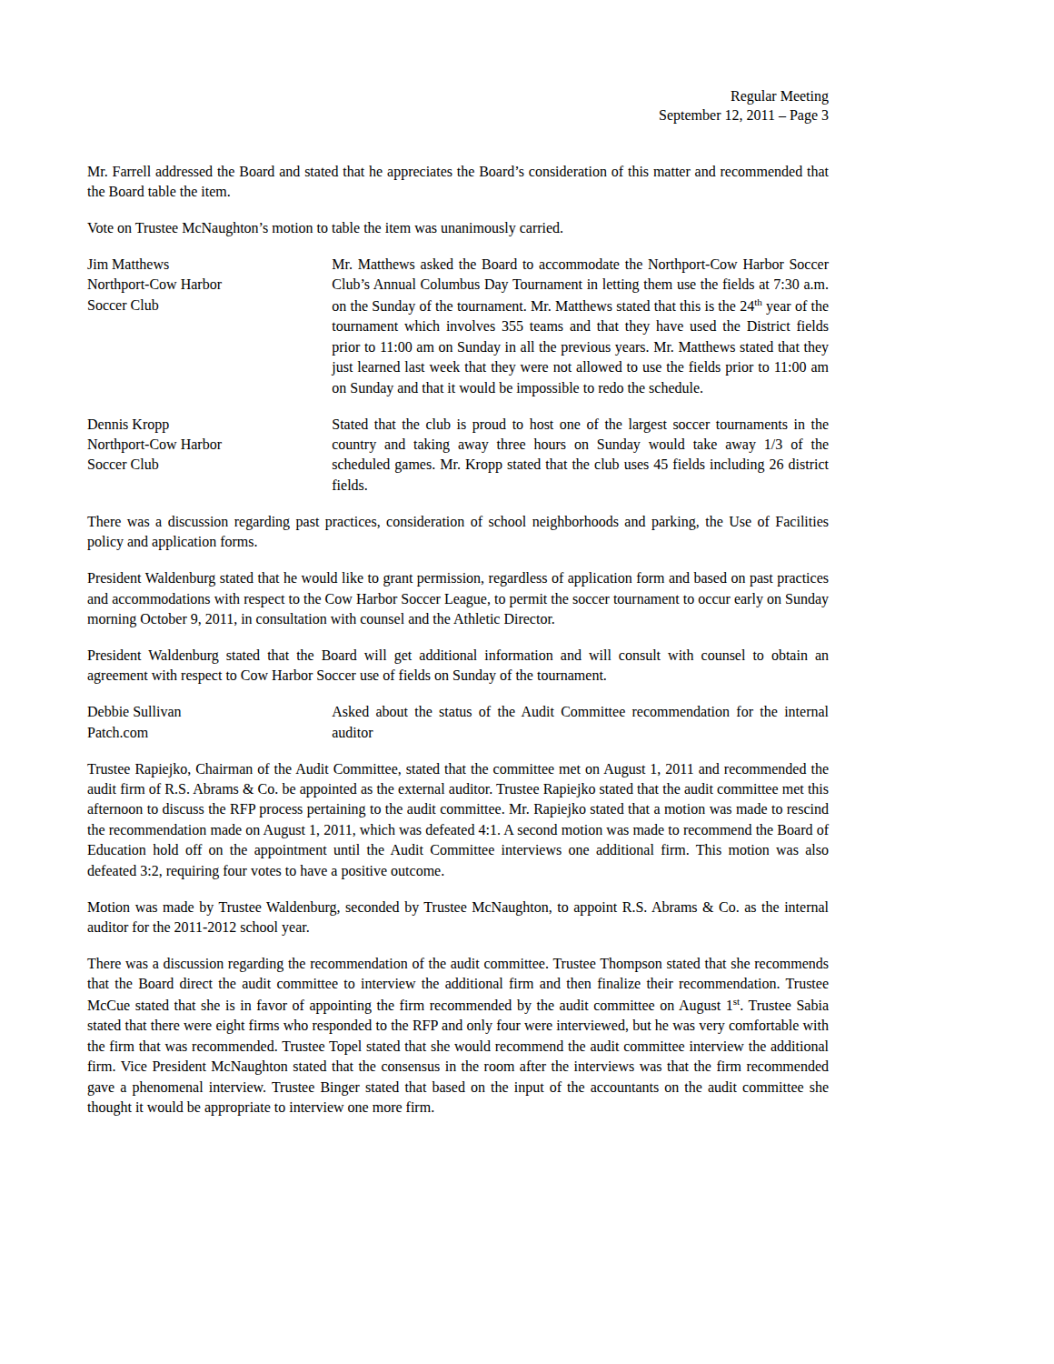Regular Meeting
September 12, 2011 – Page 3
Mr. Farrell addressed the Board and stated that he appreciates the Board’s consideration of this matter and recommended that the Board table the item.
Vote on Trustee McNaughton’s motion to table the item was unanimously carried.
| Jim Matthews Northport-Cow Harbor Soccer Club | Mr. Matthews asked the Board to accommodate the Northport-Cow Harbor Soccer Club’s Annual Columbus Day Tournament in letting them use the fields at 7:30 a.m. on the Sunday of the tournament. Mr. Matthews stated that this is the 24 th year of the tournament which involves 355 teams and that they have used the District fields prior to 11:00 am on Sunday in all the previous years. Mr. Matthews stated that they just learned last week that they were not allowed to use the fields prior to 11:00 am on Sunday and that it would be impossible to redo the schedule. |
| Dennis Kropp Northport-Cow Harbor Soccer Club | Stated that the club is proud to host one of the largest soccer tournaments in the country and taking away three hours on Sunday would take away 1/3 of the scheduled games. Mr. Kropp stated that the club uses 45 fields including 26 district fields. |
There was a discussion regarding past practices, consideration of school neighborhoods and parking, the Use of Facilities policy and application forms.
President Waldenburg stated that he would like to grant permission, regardless of application form and based on past practices and accommodations with respect to the Cow Harbor Soccer League, to permit the soccer tournament to occur early on Sunday morning October 9, 2011, in consultation with counsel and the Athletic Director.
President Waldenburg stated that the Board will get additional information and will consult with counsel to obtain an agreement with respect to Cow Harbor Soccer use of fields on Sunday of the tournament.
| Debbie Sullivan Patch.com | Asked about the status of the Audit Committee recommendation for the internal auditor |
Trustee Rapiejko, Chairman of the Audit Committee, stated that the committee met on August 1, 2011 and recommended the audit firm of R.S. Abrams & Co. be appointed as the external auditor. Trustee Rapiejko stated that the audit committee met this afternoon to discuss the RFP process pertaining to the audit committee. Mr. Rapiejko stated that a motion was made to rescind the recommendation made on August 1, 2011, which was defeated 4:1. A second motion was made to recommend the Board of Education hold off on the appointment until the Audit Committee interviews one additional firm. This motion was also defeated 3:2, requiring four votes to have a positive outcome.
Motion was made by Trustee Waldenburg, seconded by Trustee McNaughton, to appoint R.S. Abrams & Co. as the internal auditor for the 2011-2012 school year.
There was a discussion regarding the recommendation of the audit committee. Trustee Thompson stated that she recommends that the Board direct the audit committee to interview the additional firm and then finalize their recommendation. Trustee McCue stated that she is in favor of appointing the firm recommended by the audit committee on August 1st. Trustee Sabia stated that there were eight firms who responded to the RFP and only four were interviewed, but he was very comfortable with the firm that was recommended. Trustee Topel stated that she would recommend the audit committee interview the additional firm. Vice President McNaughton stated that the consensus in the room after the interviews was that the firm recommended gave a phenomenal interview. Trustee Binger stated that based on the input of the accountants on the audit committee she thought it would be appropriate to interview one more firm.